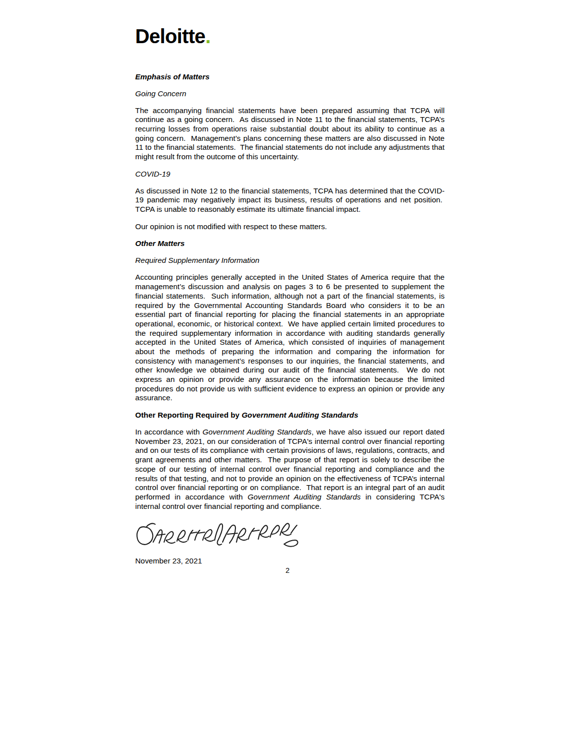Deloitte.
Emphasis of Matters
Going Concern
The accompanying financial statements have been prepared assuming that TCPA will continue as a going concern. As discussed in Note 11 to the financial statements, TCPA’s recurring losses from operations raise substantial doubt about its ability to continue as a going concern. Management’s plans concerning these matters are also discussed in Note 11 to the financial statements. The financial statements do not include any adjustments that might result from the outcome of this uncertainty.
COVID-19
As discussed in Note 12 to the financial statements, TCPA has determined that the COVID-19 pandemic may negatively impact its business, results of operations and net position. TCPA is unable to reasonably estimate its ultimate financial impact.
Our opinion is not modified with respect to these matters.
Other Matters
Required Supplementary Information
Accounting principles generally accepted in the United States of America require that the management’s discussion and analysis on pages 3 to 6 be presented to supplement the financial statements. Such information, although not a part of the financial statements, is required by the Governmental Accounting Standards Board who considers it to be an essential part of financial reporting for placing the financial statements in an appropriate operational, economic, or historical context. We have applied certain limited procedures to the required supplementary information in accordance with auditing standards generally accepted in the United States of America, which consisted of inquiries of management about the methods of preparing the information and comparing the information for consistency with management’s responses to our inquiries, the financial statements, and other knowledge we obtained during our audit of the financial statements. We do not express an opinion or provide any assurance on the information because the limited procedures do not provide us with sufficient evidence to express an opinion or provide any assurance.
Other Reporting Required by Government Auditing Standards
In accordance with Government Auditing Standards, we have also issued our report dated November 23, 2021, on our consideration of TCPA's internal control over financial reporting and on our tests of its compliance with certain provisions of laws, regulations, contracts, and grant agreements and other matters. The purpose of that report is solely to describe the scope of our testing of internal control over financial reporting and compliance and the results of that testing, and not to provide an opinion on the effectiveness of TCPA’s internal control over financial reporting or on compliance. That report is an integral part of an audit performed in accordance with Government Auditing Standards in considering TCPA's internal control over financial reporting and compliance.
November 23, 2021
2